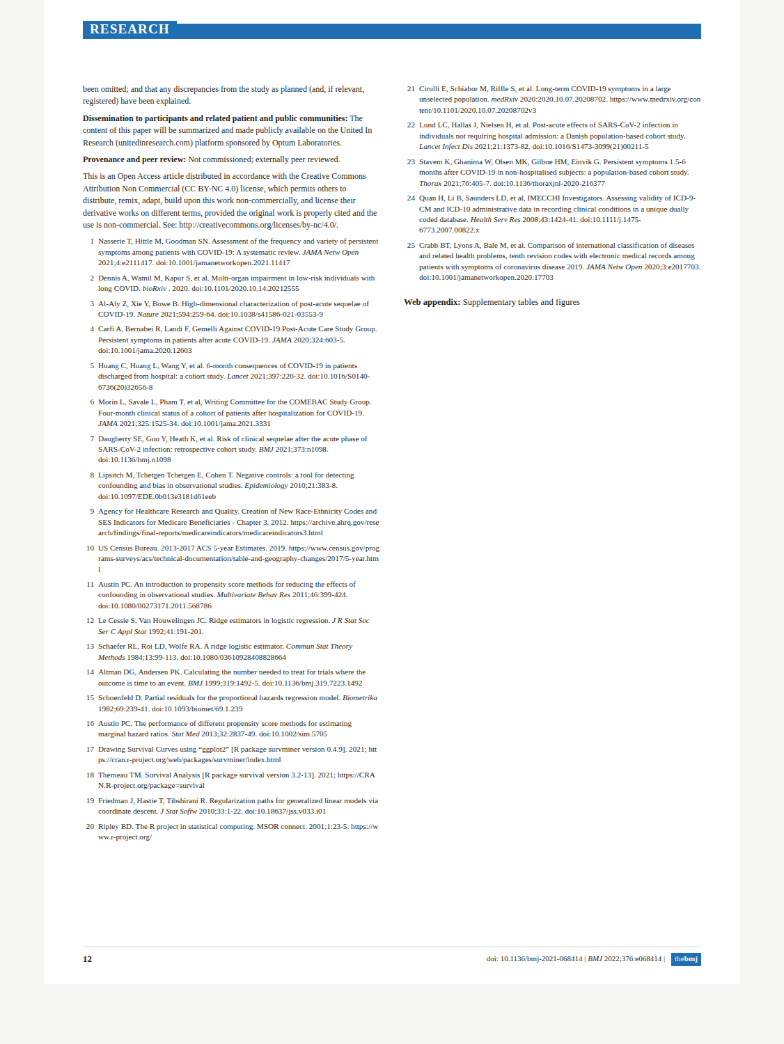RESEARCH
been omitted; and that any discrepancies from the study as planned (and, if relevant, registered) have been explained.
Dissemination to participants and related patient and public communities: The content of this paper will be summarized and made publicly available on the United In Research (unitedinresearch.com) platform sponsored by Optum Laboratories.
Provenance and peer review: Not commissioned; externally peer reviewed.
This is an Open Access article distributed in accordance with the Creative Commons Attribution Non Commercial (CC BY-NC 4.0) license, which permits others to distribute, remix, adapt, build upon this work non-commercially, and license their derivative works on different terms, provided the original work is properly cited and the use is non-commercial. See: http://creativecommons.org/licenses/by-nc/4.0/.
Nasserie T, Hittle M, Goodman SN. Assessment of the frequency and variety of persistent symptoms among patients with COVID-19: A systematic review. JAMA Netw Open 2021;4:e2111417. doi:10.1001/jamanetworkopen.2021.11417
Dennis A, Wamil M, Kapur S, et al. Multi-organ impairment in low-risk individuals with long COVID. bioRxiv . 2020. doi:10.1101/2020.10.14.20212555
Al-Aly Z, Xie Y, Bowe B. High-dimensional characterization of post-acute sequelae of COVID-19. Nature 2021;594:259-64. doi:10.1038/s41586-021-03553-9
Carfì A, Bernabei R, Landi F, Gemelli Against COVID-19 Post-Acute Care Study Group. Persistent symptoms in patients after acute COVID-19. JAMA 2020;324:603-5. doi:10.1001/jama.2020.12603
Huang C, Huang L, Wang Y, et al. 6-month consequences of COVID-19 in patients discharged from hospital: a cohort study. Lancet 2021;397:220-32. doi:10.1016/S0140-6736(20)32656-8
Morin L, Savale L, Pham T, et al, Writing Committee for the COMEBAC Study Group. Four-month clinical status of a cohort of patients after hospitalization for COVID-19. JAMA 2021;325:1525-34. doi:10.1001/jama.2021.3331
Daugherty SE, Guo Y, Heath K, et al. Risk of clinical sequelae after the acute phase of SARS-CoV-2 infection: retrospective cohort study. BMJ 2021;373:n1098. doi:10.1136/bmj.n1098
Lipsitch M, Tchetgen Tchetgen E, Cohen T. Negative controls: a tool for detecting confounding and bias in observational studies. Epidemiology 2010;21:383-8. doi:10.1097/EDE.0b013e3181d61eeb
Agency for Healthcare Research and Quality. Creation of New Race-Ethnicity Codes and SES Indicators for Medicare Beneficiaries - Chapter 3. 2012. https://archive.ahrq.gov/research/findings/final-reports/medicareindicators/medicareindicators3.html
US Census Bureau. 2013-2017 ACS 5-year Estimates. 2019. https://www.census.gov/programs-surveys/acs/technical-documentation/table-and-geography-changes/2017/5-year.html
Austin PC. An introduction to propensity score methods for reducing the effects of confounding in observational studies. Multivariate Behav Res 2011;46:399-424. doi:10.1080/00273171.2011.568786
Le Cessie S, Van Houwelingen JC. Ridge estimators in logistic regression. J R Stat Soc Ser C Appl Stat 1992;41:191-201.
Schaefer RL, Roi LD, Wolfe RA. A ridge logistic estimator. Commun Stat Theory Methods 1984;13:99-113. doi:10.1080/03610928408828664
Altman DG, Andersen PK. Calculating the number needed to treat for trials where the outcome is time to an event. BMJ 1999;319:1492-5. doi:10.1136/bmj.319.7223.1492
Schoenfeld D. Partial residuals for the proportional hazards regression model. Biometrika 1982;69:239-41. doi:10.1093/biomet/69.1.239
Austin PC. The performance of different propensity score methods for estimating marginal hazard ratios. Stat Med 2013;32:2837-49. doi:10.1002/sim.5705
Drawing Survival Curves using “ggplot2” [R package survminer version 0.4.9]. 2021; https://cran.r-project.org/web/packages/survminer/index.html
Therneau TM. Survival Analysis [R package survival version 3.2-13]. 2021; https://CRAN.R-project.org/package=survival
Friedman J, Hastie T, Tibshirani R. Regularization paths for generalized linear models via coordinate descent. J Stat Softw 2010;33:1-22. doi:10.18637/jss.v033.i01
Ripley BD. The R project in statistical computing. MSOR connect. 2001;1:23-5. https://www.r-project.org/
Cirulli E, Schiabor M, Riffle S, et al. Long-term COVID-19 symptoms in a large unselected population. medRxiv 2020:2020.10.07.20208702. https://www.medrxiv.org/content/10.1101/2020.10.07.20208702v3
Lund LC, Hallas J, Nielsen H, et al. Post-acute effects of SARS-CoV-2 infection in individuals not requiring hospital admission: a Danish population-based cohort study. Lancet Infect Dis 2021;21:1373-82. doi:10.1016/S1473-3099(21)00211-5
Stavem K, Ghanima W, Olsen MK, Gilboe HM, Einvik G. Persistent symptoms 1.5-6 months after COVID-19 in non-hospitalised subjects: a population-based cohort study. Thorax 2021;76:405-7. doi:10.1136/thoraxjnl-2020-216377
Quan H, Li B, Saunders LD, et al, IMECCHI Investigators. Assessing validity of ICD-9-CM and ICD-10 administrative data in recording clinical conditions in a unique dually coded database. Health Serv Res 2008;43:1424-41. doi:10.1111/j.1475-6773.2007.00822.x
Crabb BT, Lyons A, Bale M, et al. Comparison of international classification of diseases and related health problems, tenth revision codes with electronic medical records among patients with symptoms of coronavirus disease 2019. JAMA Netw Open 2020;3:e2017703. doi:10.1001/jamanetworkopen.2020.17703
Web appendix: Supplementary tables and figures
12
doi: 10.1136/bmj-2021-068414 | BMJ 2022;376:e068414 | thebmj